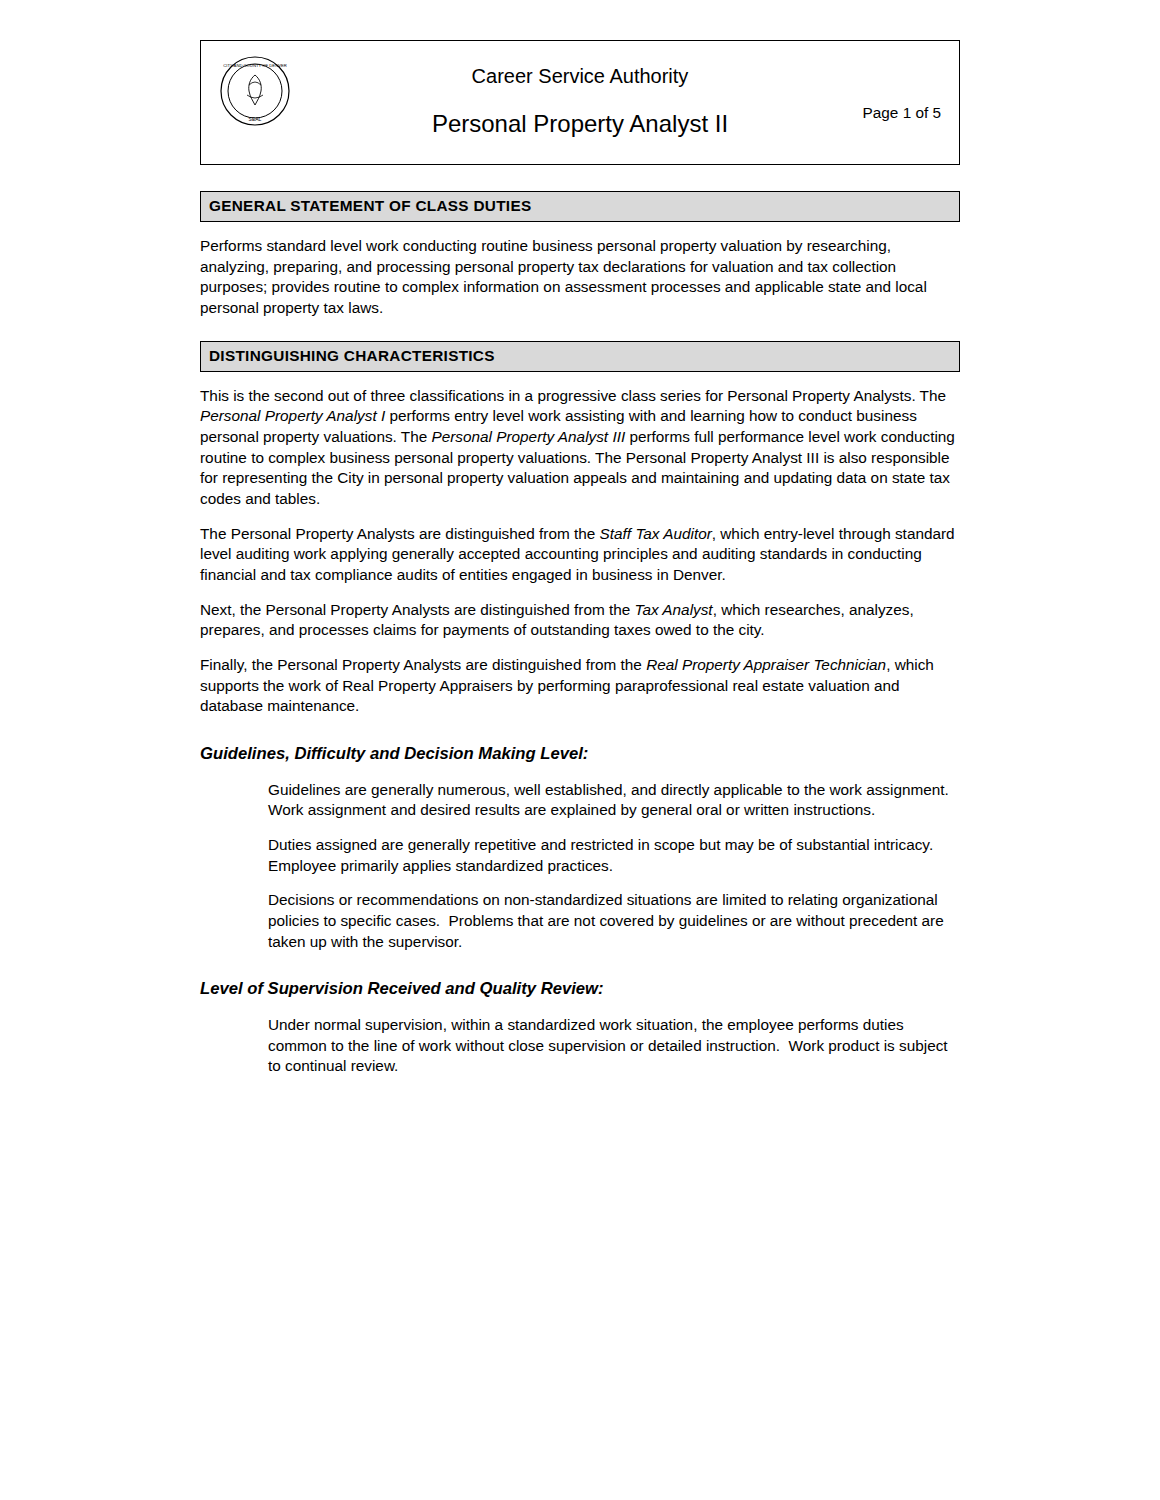CITY AND COUNTY OF DENVER SEAL
Page 1 of 5
Career Service Authority
Personal Property Analyst II
GENERAL STATEMENT OF CLASS DUTIES
Performs standard level work conducting routine business personal property valuation by researching, analyzing, preparing, and processing personal property tax declarations for valuation and tax collection purposes; provides routine to complex information on assessment processes and applicable state and local personal property tax laws.
DISTINGUISHING CHARACTERISTICS
This is the second out of three classifications in a progressive class series for Personal Property Analysts. The Personal Property Analyst I performs entry level work assisting with and learning how to conduct business personal property valuations. The Personal Property Analyst III performs full performance level work conducting routine to complex business personal property valuations. The Personal Property Analyst III is also responsible for representing the City in personal property valuation appeals and maintaining and updating data on state tax codes and tables.
The Personal Property Analysts are distinguished from the Staff Tax Auditor, which entry-level through standard level auditing work applying generally accepted accounting principles and auditing standards in conducting financial and tax compliance audits of entities engaged in business in Denver.
Next, the Personal Property Analysts are distinguished from the Tax Analyst, which researches, analyzes, prepares, and processes claims for payments of outstanding taxes owed to the city.
Finally, the Personal Property Analysts are distinguished from the Real Property Appraiser Technician, which supports the work of Real Property Appraisers by performing paraprofessional real estate valuation and database maintenance.
Guidelines, Difficulty and Decision Making Level:
Guidelines are generally numerous, well established, and directly applicable to the work assignment. Work assignment and desired results are explained by general oral or written instructions.
Duties assigned are generally repetitive and restricted in scope but may be of substantial intricacy. Employee primarily applies standardized practices.
Decisions or recommendations on non-standardized situations are limited to relating organizational policies to specific cases. Problems that are not covered by guidelines or are without precedent are taken up with the supervisor.
Level of Supervision Received and Quality Review:
Under normal supervision, within a standardized work situation, the employee performs duties common to the line of work without close supervision or detailed instruction. Work product is subject to continual review.